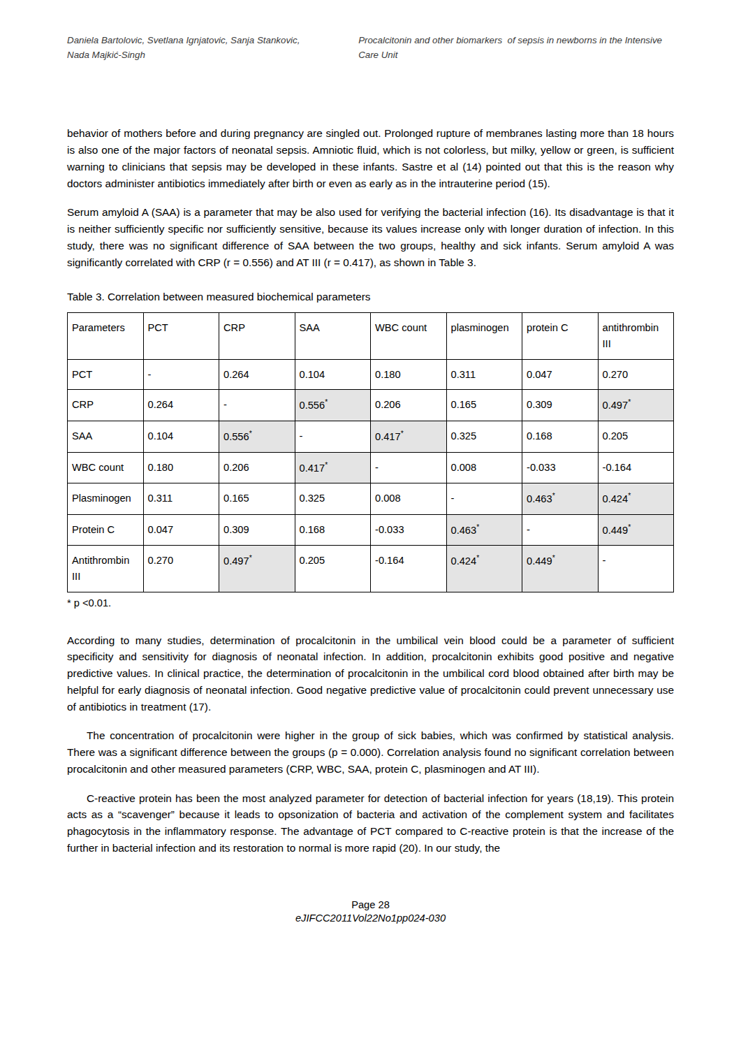Daniela Bartolovic, Svetlana Ignjatovic, Sanja Stankovic, Nada Majkić-Singh
Procalcitonin and other biomarkers of sepsis in newborns in the Intensive Care Unit
behavior of mothers before and during pregnancy are singled out. Prolonged rupture of membranes lasting more than 18 hours is also one of the major factors of neonatal sepsis. Amniotic fluid, which is not colorless, but milky, yellow or green, is sufficient warning to clinicians that sepsis may be developed in these infants. Sastre et al (14) pointed out that this is the reason why doctors administer antibiotics immediately after birth or even as early as in the intrauterine period (15).
Serum amyloid A (SAA) is a parameter that may be also used for verifying the bacterial infection (16). Its disadvantage is that it is neither sufficiently specific nor sufficiently sensitive, because its values increase only with longer duration of infection. In this study, there was no significant difference of SAA between the two groups, healthy and sick infants. Serum amyloid A was significantly correlated with CRP (r = 0.556) and AT III (r = 0.417), as shown in Table 3.
Table 3. Correlation between measured biochemical parameters
| Parameters | PCT | CRP | SAA | WBC count | plasminogen | protein C | antithrombin III |
| --- | --- | --- | --- | --- | --- | --- | --- |
| PCT | - | 0.264 | 0.104 | 0.180 | 0.311 | 0.047 | 0.270 |
| CRP | 0.264 | - | 0.556 * | 0.206 | 0.165 | 0.309 | 0.497 * |
| SAA | 0.104 | 0.556 * | - | 0.417 * | 0.325 | 0.168 | 0.205 |
| WBC count | 0.180 | 0.206 | 0.417 * | - | 0.008 | -0.033 | -0.164 |
| Plasminogen | 0.311 | 0.165 | 0.325 | 0.008 | - | 0.463 * | 0.424 * |
| Protein C | 0.047 | 0.309 | 0.168 | -0.033 | 0.463 * | - | 0.449 * |
| Antithrombin III | 0.270 | 0.497 * | 0.205 | -0.164 | 0.424 * | 0.449 * | - |
* p <0.01.
According to many studies, determination of procalcitonin in the umbilical vein blood could be a parameter of sufficient specificity and sensitivity for diagnosis of neonatal infection. In addition, procalcitonin exhibits good positive and negative predictive values. In clinical practice, the determination of procalcitonin in the umbilical cord blood obtained after birth may be helpful for early diagnosis of neonatal infection. Good negative predictive value of procalcitonin could prevent unnecessary use of antibiotics in treatment (17).
The concentration of procalcitonin were higher in the group of sick babies, which was confirmed by statistical analysis. There was a significant difference between the groups (p = 0.000). Correlation analysis found no significant correlation between procalcitonin and other measured parameters (CRP, WBC, SAA, protein C, plasminogen and AT III).
C-reactive protein has been the most analyzed parameter for detection of bacterial infection for years (18,19). This protein acts as a “scavenger” because it leads to opsonization of bacteria and activation of the complement system and facilitates phagocytosis in the inflammatory response. The advantage of PCT compared to C-reactive protein is that the increase of the further in bacterial infection and its restoration to normal is more rapid (20). In our study, the
Page 28 eJIFCC2011Vol22No1pp024-030